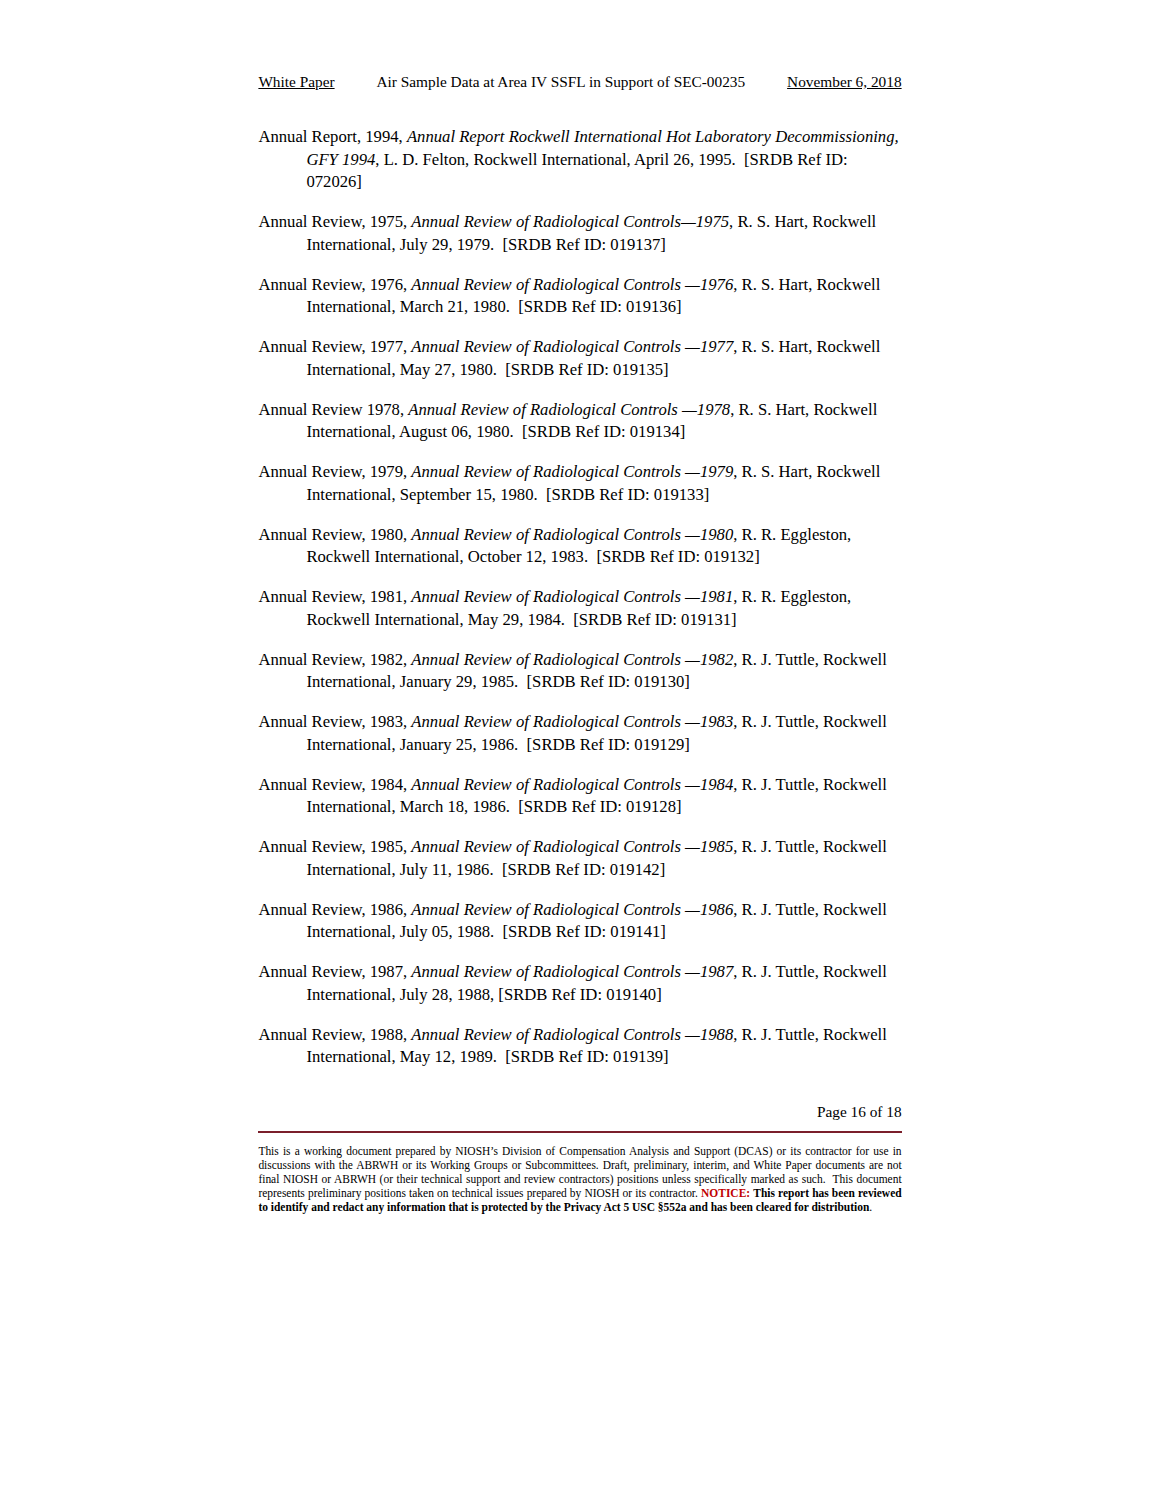White Paper
Air Sample Data at Area IV SSFL in Support of SEC-00235
November 6, 2018
Annual Report, 1994, Annual Report Rockwell International Hot Laboratory Decommissioning, GFY 1994, L. D. Felton, Rockwell International, April 26, 1995. [SRDB Ref ID: 072026]
Annual Review, 1975, Annual Review of Radiological Controls—1975, R. S. Hart, Rockwell International, July 29, 1979. [SRDB Ref ID: 019137]
Annual Review, 1976, Annual Review of Radiological Controls —1976, R. S. Hart, Rockwell International, March 21, 1980. [SRDB Ref ID: 019136]
Annual Review, 1977, Annual Review of Radiological Controls —1977, R. S. Hart, Rockwell International, May 27, 1980. [SRDB Ref ID: 019135]
Annual Review 1978, Annual Review of Radiological Controls —1978, R. S. Hart, Rockwell International, August 06, 1980. [SRDB Ref ID: 019134]
Annual Review, 1979, Annual Review of Radiological Controls —1979, R. S. Hart, Rockwell International, September 15, 1980. [SRDB Ref ID: 019133]
Annual Review, 1980, Annual Review of Radiological Controls —1980, R. R. Eggleston, Rockwell International, October 12, 1983. [SRDB Ref ID: 019132]
Annual Review, 1981, Annual Review of Radiological Controls —1981, R. R. Eggleston, Rockwell International, May 29, 1984. [SRDB Ref ID: 019131]
Annual Review, 1982, Annual Review of Radiological Controls —1982, R. J. Tuttle, Rockwell International, January 29, 1985. [SRDB Ref ID: 019130]
Annual Review, 1983, Annual Review of Radiological Controls —1983, R. J. Tuttle, Rockwell International, January 25, 1986. [SRDB Ref ID: 019129]
Annual Review, 1984, Annual Review of Radiological Controls —1984, R. J. Tuttle, Rockwell International, March 18, 1986. [SRDB Ref ID: 019128]
Annual Review, 1985, Annual Review of Radiological Controls —1985, R. J. Tuttle, Rockwell International, July 11, 1986. [SRDB Ref ID: 019142]
Annual Review, 1986, Annual Review of Radiological Controls —1986, R. J. Tuttle, Rockwell International, July 05, 1988. [SRDB Ref ID: 019141]
Annual Review, 1987, Annual Review of Radiological Controls —1987, R. J. Tuttle, Rockwell International, July 28, 1988, [SRDB Ref ID: 019140]
Annual Review, 1988, Annual Review of Radiological Controls —1988, R. J. Tuttle, Rockwell International, May 12, 1989. [SRDB Ref ID: 019139]
Page 16 of 18
This is a working document prepared by NIOSH’s Division of Compensation Analysis and Support (DCAS) or its contractor for use in discussions with the ABRWH or its Working Groups or Subcommittees. Draft, preliminary, interim, and White Paper documents are not final NIOSH or ABRWH (or their technical support and review contractors) positions unless specifically marked as such. This document represents preliminary positions taken on technical issues prepared by NIOSH or its contractor. NOTICE: This report has been reviewed to identify and redact any information that is protected by the Privacy Act 5 USC §552a and has been cleared for distribution.